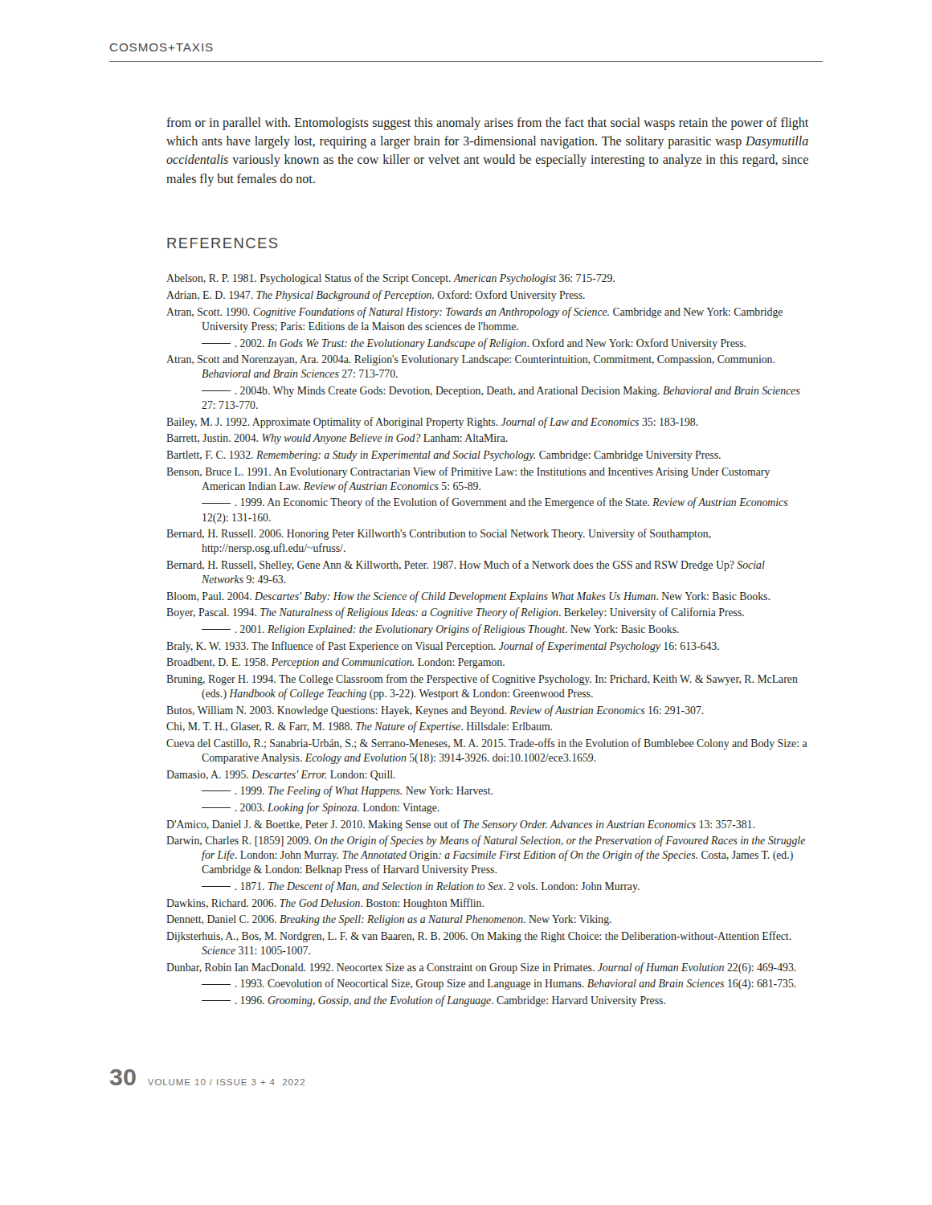COSMOS+TAXIS
from or in parallel with. Entomologists suggest this anomaly arises from the fact that social wasps retain the power of flight which ants have largely lost, requiring a larger brain for 3-dimensional navigation. The solitary parasitic wasp Dasymutilla occidentalis variously known as the cow killer or velvet ant would be especially interesting to analyze in this regard, since males fly but females do not.
REFERENCES
Abelson, R. P. 1981. Psychological Status of the Script Concept. American Psychologist 36: 715-729.
Adrian, E. D. 1947. The Physical Background of Perception. Oxford: Oxford University Press.
Atran, Scott. 1990. Cognitive Foundations of Natural History: Towards an Anthropology of Science. Cambridge and New York: Cambridge University Press; Paris: Editions de la Maison des sciences de l'homme.
. 2002. In Gods We Trust: the Evolutionary Landscape of Religion. Oxford and New York: Oxford University Press.
Atran, Scott and Norenzayan, Ara. 2004a. Religion's Evolutionary Landscape: Counterintuition, Commitment, Compassion, Communion. Behavioral and Brain Sciences 27: 713-770.
. 2004b. Why Minds Create Gods: Devotion, Deception, Death, and Arational Decision Making. Behavioral and Brain Sciences 27: 713-770.
Bailey, M. J. 1992. Approximate Optimality of Aboriginal Property Rights. Journal of Law and Economics 35: 183-198.
Barrett, Justin. 2004. Why would Anyone Believe in God? Lanham: AltaMira.
Bartlett, F. C. 1932. Remembering: a Study in Experimental and Social Psychology. Cambridge: Cambridge University Press.
Benson, Bruce L. 1991. An Evolutionary Contractarian View of Primitive Law: the Institutions and Incentives Arising Under Customary American Indian Law. Review of Austrian Economics 5: 65-89.
. 1999. An Economic Theory of the Evolution of Government and the Emergence of the State. Review of Austrian Economics 12(2): 131-160.
Bernard, H. Russell. 2006. Honoring Peter Killworth's Contribution to Social Network Theory. University of Southampton, http://nersp.osg.ufl.edu/~ufruss/.
Bernard, H. Russell, Shelley, Gene Ann & Killworth, Peter. 1987. How Much of a Network does the GSS and RSW Dredge Up? Social Networks 9: 49-63.
Bloom, Paul. 2004. Descartes' Baby: How the Science of Child Development Explains What Makes Us Human. New York: Basic Books.
Boyer, Pascal. 1994. The Naturalness of Religious Ideas: a Cognitive Theory of Religion. Berkeley: University of California Press.
. 2001. Religion Explained: the Evolutionary Origins of Religious Thought. New York: Basic Books.
Braly, K. W. 1933. The Influence of Past Experience on Visual Perception. Journal of Experimental Psychology 16: 613-643.
Broadbent, D. E. 1958. Perception and Communication. London: Pergamon.
Bruning, Roger H. 1994. The College Classroom from the Perspective of Cognitive Psychology. In: Prichard, Keith W. & Sawyer, R. McLaren (eds.) Handbook of College Teaching (pp. 3-22). Westport & London: Greenwood Press.
Butos, William N. 2003. Knowledge Questions: Hayek, Keynes and Beyond. Review of Austrian Economics 16: 291-307.
Chi, M. T. H., Glaser, R. & Farr, M. 1988. The Nature of Expertise. Hillsdale: Erlbaum.
Cueva del Castillo, R.; Sanabria-Urbán, S.; & Serrano-Meneses, M. A. 2015. Trade-offs in the Evolution of Bumblebee Colony and Body Size: a Comparative Analysis. Ecology and Evolution 5(18): 3914-3926. doi:10.1002/ece3.1659.
Damasio, A. 1995. Descartes' Error. London: Quill.
. 1999. The Feeling of What Happens. New York: Harvest.
. 2003. Looking for Spinoza. London: Vintage.
D'Amico, Daniel J. & Boettke, Peter J. 2010. Making Sense out of The Sensory Order. Advances in Austrian Economics 13: 357-381.
Darwin, Charles R. [1859] 2009. On the Origin of Species by Means of Natural Selection, or the Preservation of Favoured Races in the Struggle for Life. London: John Murray. The Annotated Origin: a Facsimile First Edition of On the Origin of the Species. Costa, James T. (ed.) Cambridge & London: Belknap Press of Harvard University Press.
. 1871. The Descent of Man, and Selection in Relation to Sex. 2 vols. London: John Murray.
Dawkins, Richard. 2006. The God Delusion. Boston: Houghton Mifflin.
Dennett, Daniel C. 2006. Breaking the Spell: Religion as a Natural Phenomenon. New York: Viking.
Dijksterhuis, A., Bos, M. Nordgren, L. F. & van Baaren, R. B. 2006. On Making the Right Choice: the Deliberation-without-Attention Effect. Science 311: 1005-1007.
Dunbar, Robin Ian MacDonald. 1992. Neocortex Size as a Constraint on Group Size in Primates. Journal of Human Evolution 22(6): 469-493.
. 1993. Coevolution of Neocortical Size, Group Size and Language in Humans. Behavioral and Brain Sciences 16(4): 681-735.
. 1996. Grooming, Gossip, and the Evolution of Language. Cambridge: Harvard University Press.
30 VOLUME 10 / ISSUE 3 + 4 2022